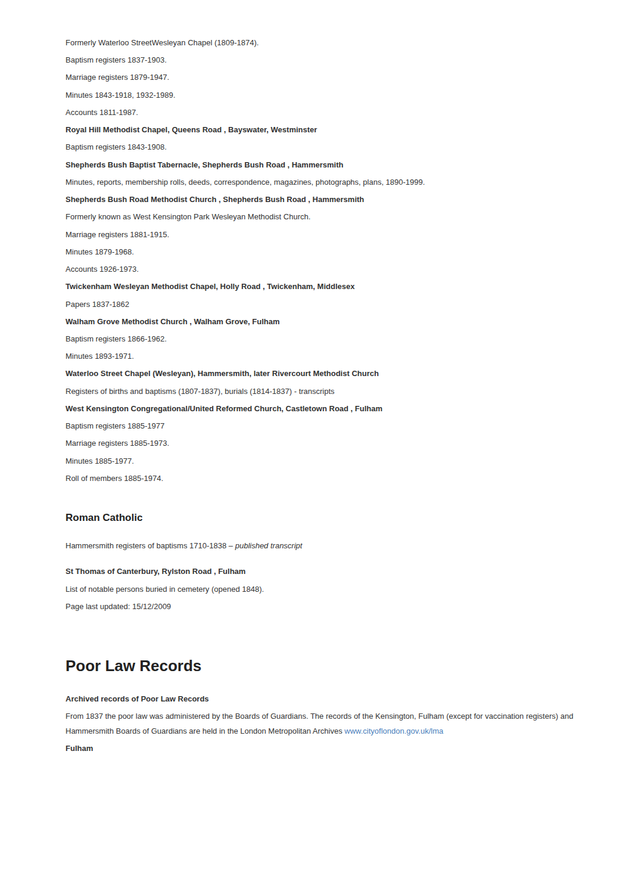Formerly Waterloo StreetWesleyan Chapel (1809-1874).
Baptism registers 1837-1903.
Marriage registers 1879-1947.
Minutes 1843-1918, 1932-1989.
Accounts 1811-1987.
Royal Hill Methodist Chapel, Queens Road , Bayswater, Westminster
Baptism registers 1843-1908.
Shepherds Bush Baptist Tabernacle, Shepherds Bush Road , Hammersmith
Minutes, reports, membership rolls, deeds, correspondence, magazines, photographs, plans, 1890-1999.
Shepherds Bush Road Methodist Church , Shepherds Bush Road , Hammersmith
Formerly known as West Kensington Park Wesleyan Methodist Church.
Marriage registers 1881-1915.
Minutes 1879-1968.
Accounts 1926-1973.
Twickenham Wesleyan Methodist Chapel, Holly Road , Twickenham, Middlesex
Papers 1837-1862
Walham Grove Methodist Church , Walham Grove, Fulham
Baptism registers 1866-1962.
Minutes 1893-1971.
Waterloo Street Chapel (Wesleyan), Hammersmith, later Rivercourt Methodist Church
Registers of births and baptisms (1807-1837), burials (1814-1837) - transcripts
West Kensington Congregational/United Reformed Church, Castletown Road , Fulham
Baptism registers 1885-1977
Marriage registers 1885-1973.
Minutes 1885-1977.
Roll of members 1885-1974.
Roman Catholic
Hammersmith registers of baptisms 1710-1838 – published transcript
St Thomas of Canterbury, Rylston Road , Fulham
List of notable persons buried in cemetery (opened 1848).
Page last updated: 15/12/2009
Poor Law Records
Archived records of Poor Law Records
From 1837 the poor law was administered by the Boards of Guardians. The records of the Kensington, Fulham (except for vaccination registers) and Hammersmith Boards of Guardians are held in the London Metropolitan Archives www.cityoflondon.gov.uk/lma
Fulham